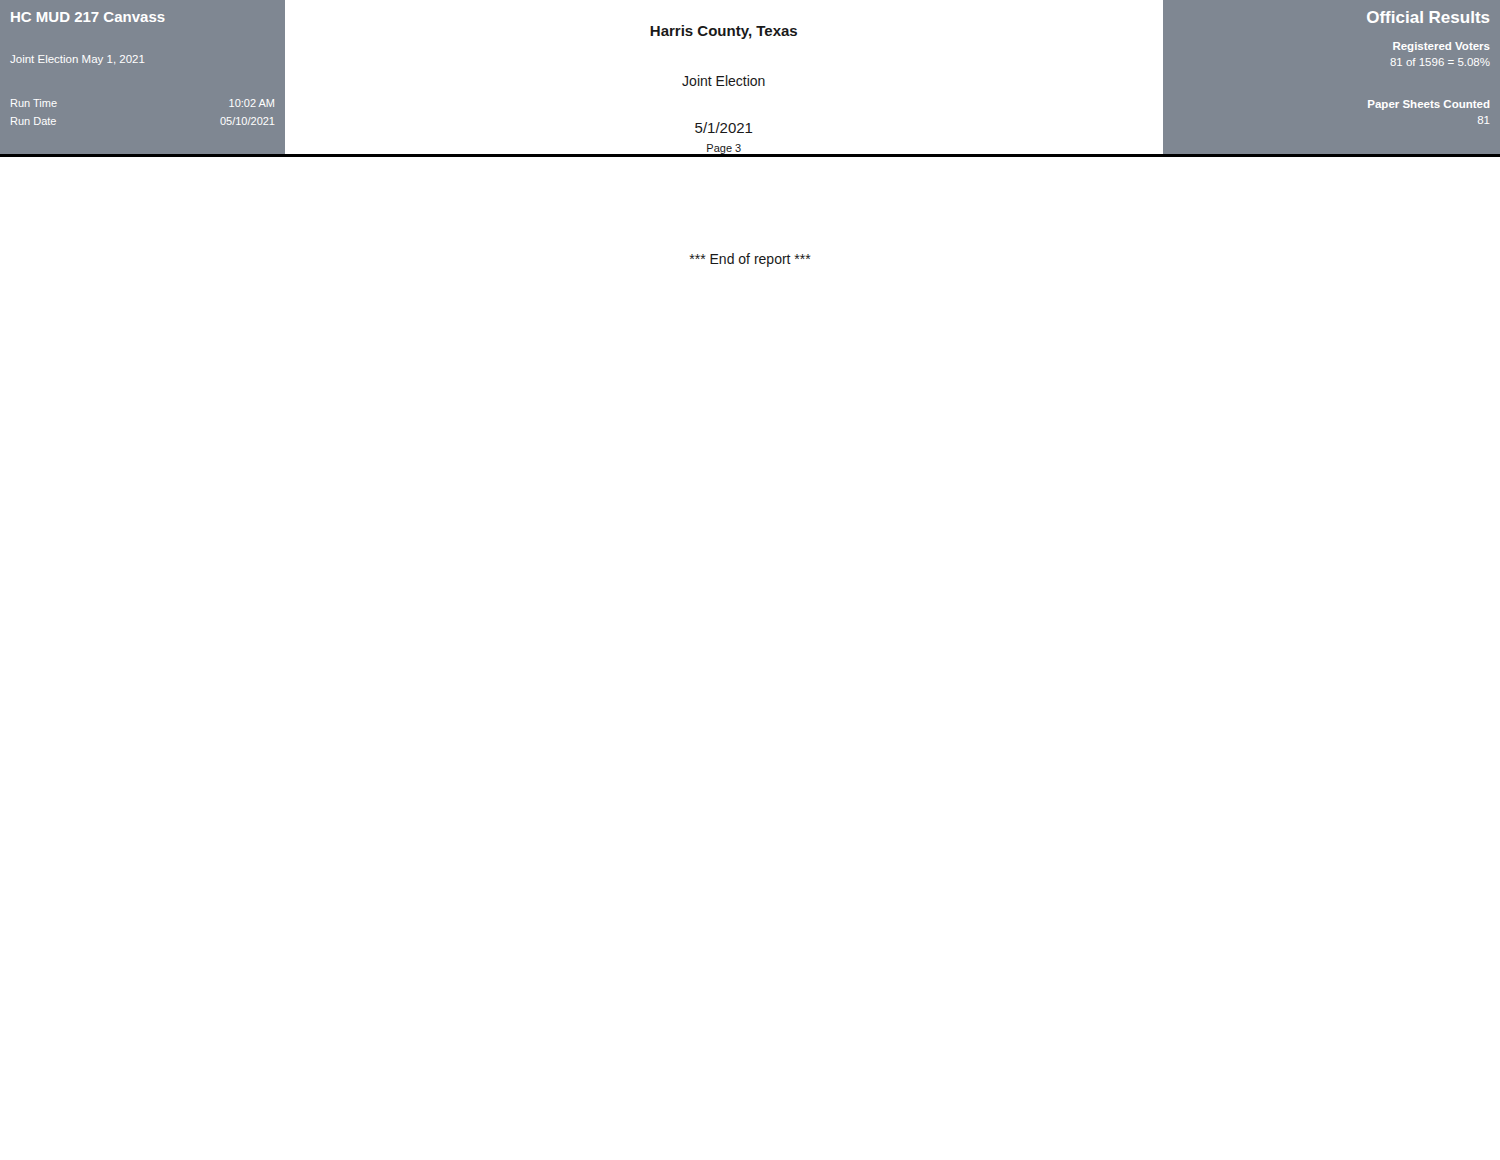HC MUD 217 Canvass
Joint Election May 1, 2021
Run Time 10:02 AM
Run Date 05/10/2021
Harris County, Texas
Joint Election
5/1/2021
Page 3
Official Results
Registered Voters
81 of 1596 = 5.08%
Paper Sheets Counted
81
*** End of report ***